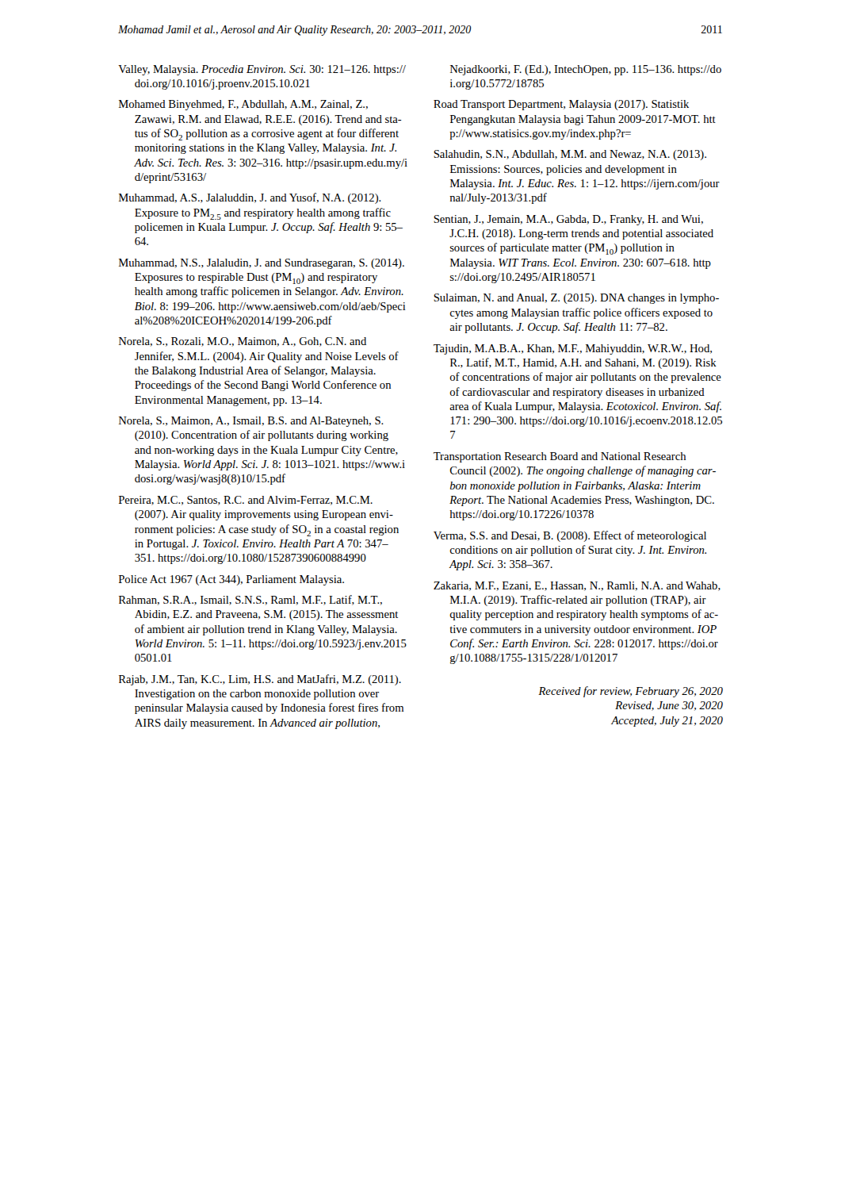Mohamad Jamil et al., Aerosol and Air Quality Research, 20: 2003–2011, 2020 2011
Valley, Malaysia. Procedia Environ. Sci. 30: 121–126. https://doi.org/10.1016/j.proenv.2015.10.021
Mohamed Binyehmed, F., Abdullah, A.M., Zainal, Z., Zawawi, R.M. and Elawad, R.E.E. (2016). Trend and status of SO2 pollution as a corrosive agent at four different monitoring stations in the Klang Valley, Malaysia. Int. J. Adv. Sci. Tech. Res. 3: 302–316. http://psasir.upm.edu.my/id/eprint/53163/
Muhammad, A.S., Jalaluddin, J. and Yusof, N.A. (2012). Exposure to PM2.5 and respiratory health among traffic policemen in Kuala Lumpur. J. Occup. Saf. Health 9: 55–64.
Muhammad, N.S., Jalaludin, J. and Sundrasegaran, S. (2014). Exposures to respirable Dust (PM10) and respiratory health among traffic policemen in Selangor. Adv. Environ. Biol. 8: 199–206. http://www.aensiweb.com/old/aeb/Special%208%20ICEOH%202014/199-206.pdf
Norela, S., Rozali, M.O., Maimon, A., Goh, C.N. and Jennifer, S.M.L. (2004). Air Quality and Noise Levels of the Balakong Industrial Area of Selangor, Malaysia. Proceedings of the Second Bangi World Conference on Environmental Management, pp. 13–14.
Norela, S., Maimon, A., Ismail, B.S. and Al-Bateyneh, S. (2010). Concentration of air pollutants during working and non-working days in the Kuala Lumpur City Centre, Malaysia. World Appl. Sci. J. 8: 1013–1021. https://www.idosi.org/wasj/wasj8(8)10/15.pdf
Pereira, M.C., Santos, R.C. and Alvim-Ferraz, M.C.M. (2007). Air quality improvements using European environment policies: A case study of SO2 in a coastal region in Portugal. J. Toxicol. Enviro. Health Part A 70: 347–351. https://doi.org/10.1080/15287390600884990
Police Act 1967 (Act 344), Parliament Malaysia.
Rahman, S.R.A., Ismail, S.N.S., Raml, M.F., Latif, M.T., Abidin, E.Z. and Praveena, S.M. (2015). The assessment of ambient air pollution trend in Klang Valley, Malaysia. World Environ. 5: 1–11. https://doi.org/10.5923/j.env.20150501.01
Rajab, J.M., Tan, K.C., Lim, H.S. and MatJafri, M.Z. (2011). Investigation on the carbon monoxide pollution over peninsular Malaysia caused by Indonesia forest fires from AIRS daily measurement. In Advanced air pollution, Nejadkoorki, F. (Ed.), IntechOpen, pp. 115–136. https://doi.org/10.5772/18785
Road Transport Department, Malaysia (2017). Statistik Pengangkutan Malaysia bagi Tahun 2009-2017-MOT. http://www.statisics.gov.my/index.php?r=
Salahudin, S.N., Abdullah, M.M. and Newaz, N.A. (2013). Emissions: Sources, policies and development in Malaysia. Int. J. Educ. Res. 1: 1–12. https://ijern.com/journal/July-2013/31.pdf
Sentian, J., Jemain, M.A., Gabda, D., Franky, H. and Wui, J.C.H. (2018). Long-term trends and potential associated sources of particulate matter (PM10) pollution in Malaysia. WIT Trans. Ecol. Environ. 230: 607–618. https://doi.org/10.2495/AIR180571
Sulaiman, N. and Anual, Z. (2015). DNA changes in lymphocytes among Malaysian traffic police officers exposed to air pollutants. J. Occup. Saf. Health 11: 77–82.
Tajudin, M.A.B.A., Khan, M.F., Mahiyuddin, W.R.W., Hod, R., Latif, M.T., Hamid, A.H. and Sahani, M. (2019). Risk of concentrations of major air pollutants on the prevalence of cardiovascular and respiratory diseases in urbanized area of Kuala Lumpur, Malaysia. Ecotoxicol. Environ. Saf. 171: 290–300. https://doi.org/10.1016/j.ecoenv.2018.12.057
Transportation Research Board and National Research Council (2002). The ongoing challenge of managing carbon monoxide pollution in Fairbanks, Alaska: Interim Report. The National Academies Press, Washington, DC. https://doi.org/10.17226/10378
Verma, S.S. and Desai, B. (2008). Effect of meteorological conditions on air pollution of Surat city. J. Int. Environ. Appl. Sci. 3: 358–367.
Zakaria, M.F., Ezani, E., Hassan, N., Ramli, N.A. and Wahab, M.I.A. (2019). Traffic-related air pollution (TRAP), air quality perception and respiratory health symptoms of active commuters in a university outdoor environment. IOP Conf. Ser.: Earth Environ. Sci. 228: 012017. https://doi.org/10.1088/1755-1315/228/1/012017
Received for review, February 26, 2020
Revised, June 30, 2020
Accepted, July 21, 2020